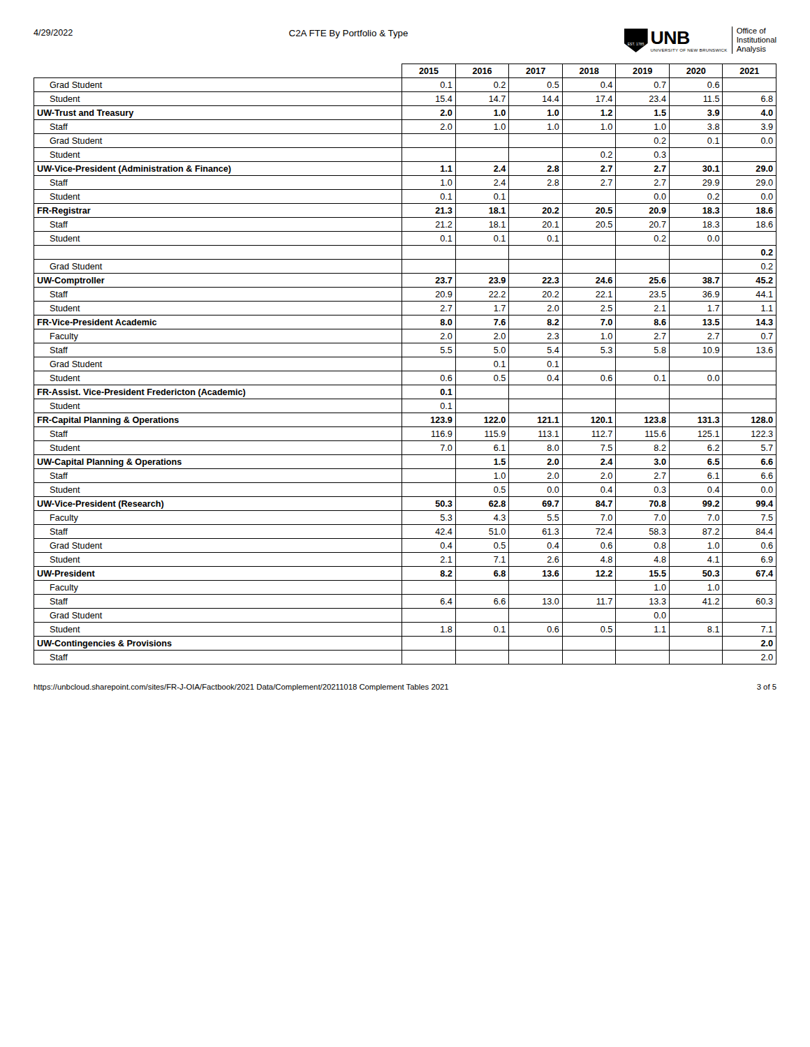4/29/2022
C2A FTE By Portfolio & Type
EST. 1785
UNB
UNIVERSITY OF NEW BRUNSWICK
Office of
Institutional
Analysis
| | 2015 | 2016 | 2017 | 2018 | 2019 | 2020 | 2021 |
| --- | --- | --- | --- | --- | --- | --- | --- |
| Grad Student | 0.1 | 0.2 | 0.5 | 0.4 | 0.7 | 0.6 | |
| Student | 15.4 | 14.7 | 14.4 | 17.4 | 23.4 | 11.5 | 6.8 |
| UW-Trust and Treasury | 2.0 | 1.0 | 1.0 | 1.2 | 1.5 | 3.9 | 4.0 |
| Staff | 2.0 | 1.0 | 1.0 | 1.0 | 1.0 | 3.8 | 3.9 |
| Grad Student | | | | | 0.2 | 0.1 | 0.0 |
| Student | | | | 0.2 | 0.3 | | |
| UW-Vice-President (Administration & Finance) | 1.1 | 2.4 | 2.8 | 2.7 | 2.7 | 30.1 | 29.0 |
| Staff | 1.0 | 2.4 | 2.8 | 2.7 | 2.7 | 29.9 | 29.0 |
| Student | 0.1 | 0.1 | | | 0.0 | 0.2 | 0.0 |
| FR-Registrar | 21.3 | 18.1 | 20.2 | 20.5 | 20.9 | 18.3 | 18.6 |
| Staff | 21.2 | 18.1 | 20.1 | 20.5 | 20.7 | 18.3 | 18.6 |
| Student | 0.1 | 0.1 | 0.1 | | 0.2 | 0.0 | |
| | | | | | | | 0.2 |
| Grad Student | | | | | | | 0.2 |
| UW-Comptroller | 23.7 | 23.9 | 22.3 | 24.6 | 25.6 | 38.7 | 45.2 |
| Staff | 20.9 | 22.2 | 20.2 | 22.1 | 23.5 | 36.9 | 44.1 |
| Student | 2.7 | 1.7 | 2.0 | 2.5 | 2.1 | 1.7 | 1.1 |
| FR-Vice-President Academic | 8.0 | 7.6 | 8.2 | 7.0 | 8.6 | 13.5 | 14.3 |
| Faculty | 2.0 | 2.0 | 2.3 | 1.0 | 2.7 | 2.7 | 0.7 |
| Staff | 5.5 | 5.0 | 5.4 | 5.3 | 5.8 | 10.9 | 13.6 |
| Grad Student | | 0.1 | 0.1 | | | | |
| Student | 0.6 | 0.5 | 0.4 | 0.6 | 0.1 | 0.0 | |
| FR-Assist. Vice-President Fredericton (Academic) | 0.1 | | | | | | |
| Student | 0.1 | | | | | | |
| FR-Capital Planning & Operations | 123.9 | 122.0 | 121.1 | 120.1 | 123.8 | 131.3 | 128.0 |
| Staff | 116.9 | 115.9 | 113.1 | 112.7 | 115.6 | 125.1 | 122.3 |
| Student | 7.0 | 6.1 | 8.0 | 7.5 | 8.2 | 6.2 | 5.7 |
| UW-Capital Planning & Operations | | 1.5 | 2.0 | 2.4 | 3.0 | 6.5 | 6.6 |
| Staff | | 1.0 | 2.0 | 2.0 | 2.7 | 6.1 | 6.6 |
| Student | | 0.5 | 0.0 | 0.4 | 0.3 | 0.4 | 0.0 |
| UW-Vice-President (Research) | 50.3 | 62.8 | 69.7 | 84.7 | 70.8 | 99.2 | 99.4 |
| Faculty | 5.3 | 4.3 | 5.5 | 7.0 | 7.0 | 7.0 | 7.5 |
| Staff | 42.4 | 51.0 | 61.3 | 72.4 | 58.3 | 87.2 | 84.4 |
| Grad Student | 0.4 | 0.5 | 0.4 | 0.6 | 0.8 | 1.0 | 0.6 |
| Student | 2.1 | 7.1 | 2.6 | 4.8 | 4.8 | 4.1 | 6.9 |
| UW-President | 8.2 | 6.8 | 13.6 | 12.2 | 15.5 | 50.3 | 67.4 |
| Faculty | | | | | 1.0 | 1.0 | |
| Staff | 6.4 | 6.6 | 13.0 | 11.7 | 13.3 | 41.2 | 60.3 |
| Grad Student | | | | | 0.0 | | |
| Student | 1.8 | 0.1 | 0.6 | 0.5 | 1.1 | 8.1 | 7.1 |
| UW-Contingencies & Provisions | | | | | | | 2.0 |
| Staff | | | | | | | 2.0 |
https://unbcloud.sharepoint.com/sites/FR-J-OIA/Factbook/2021 Data/Complement/20211018 Complement Tables 2021
3 of 5